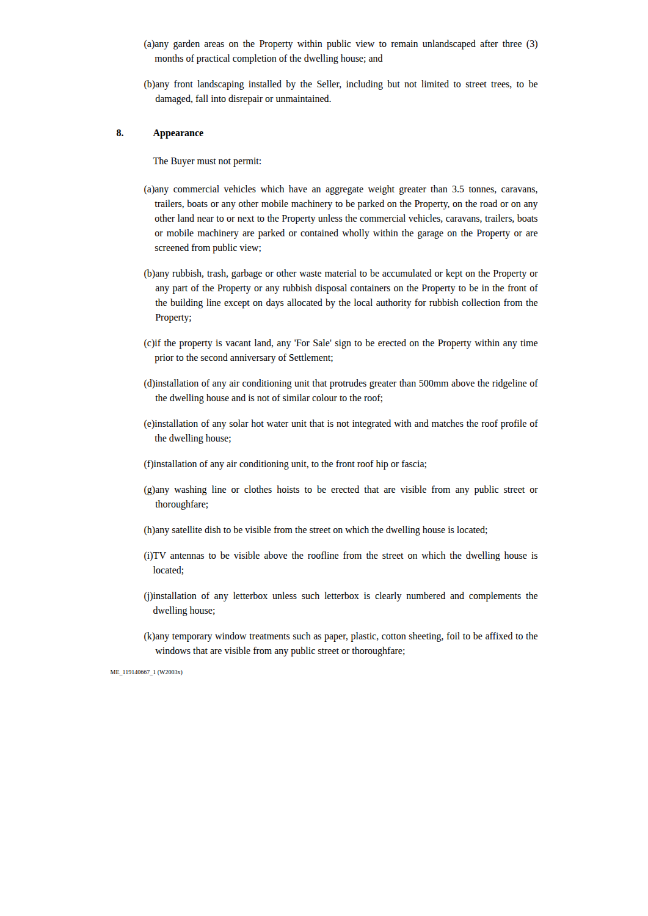(a) any garden areas on the Property within public view to remain unlandscaped after three (3) months of practical completion of the dwelling house; and
(b) any front landscaping installed by the Seller, including but not limited to street trees, to be damaged, fall into disrepair or unmaintained.
8. Appearance
The Buyer must not permit:
(a) any commercial vehicles which have an aggregate weight greater than 3.5 tonnes, caravans, trailers, boats or any other mobile machinery to be parked on the Property, on the road or on any other land near to or next to the Property unless the commercial vehicles, caravans, trailers, boats or mobile machinery are parked or contained wholly within the garage on the Property or are screened from public view;
(b) any rubbish, trash, garbage or other waste material to be accumulated or kept on the Property or any part of the Property or any rubbish disposal containers on the Property to be in the front of the building line except on days allocated by the local authority for rubbish collection from the Property;
(c) if the property is vacant land, any 'For Sale' sign to be erected on the Property within any time prior to the second anniversary of Settlement;
(d) installation of any air conditioning unit that protrudes greater than 500mm above the ridgeline of the dwelling house and is not of similar colour to the roof;
(e) installation of any solar hot water unit that is not integrated with and matches the roof profile of the dwelling house;
(f) installation of any air conditioning unit, to the front roof hip or fascia;
(g) any washing line or clothes hoists to be erected that are visible from any public street or thoroughfare;
(h) any satellite dish to be visible from the street on which the dwelling house is located;
(i) TV antennas to be visible above the roofline from the street on which the dwelling house is located;
(j) installation of any letterbox unless such letterbox is clearly numbered and complements the dwelling house;
(k) any temporary window treatments such as paper, plastic, cotton sheeting, foil to be affixed to the windows that are visible from any public street or thoroughfare;
ME_119140667_1 (W2003x)